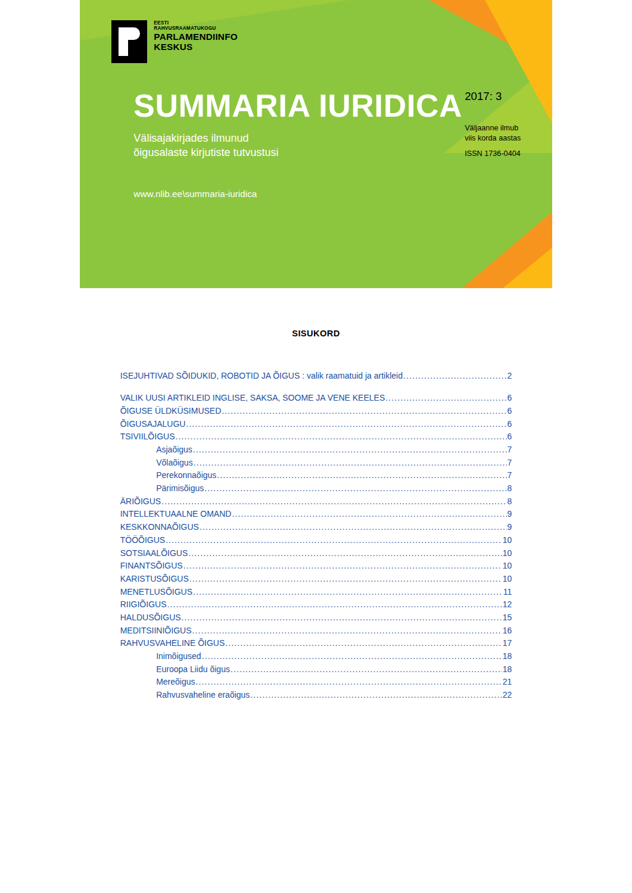EESTI
RAHVUSRAAMATUKOGU
PARLAMENDIINFO
KESKUS
SUMMARIA IURIDICA
Välisajakirjades ilmunud
õigusalaste kirjutiste tutvustusi
www.nlib.ee\summaria-iuridica
2017: 3
Väljaanne ilmub
viis korda aastas
ISSN 1736-0404
SISUKORD
ISEJUHTIVAD SÕIDUKID, ROBOTID JA ÕIGUS : valik raamatuid ja artikleid .......................................... 2
VALIK UUSI ARTIKLEID INGLISE, SAKSA, SOOME JA VENE KEELES .................................................. 6
ÕIGUSE ÜLDKÜSIMUSED ......................................................................................................................... 6
ÕIGUSAJALUGU ................................................................................................................................. 6
TSIVIILÕIGUS ................................................................................................................................... 6
Asjaõigus ......................................................................................................................... 7
Võlaõigus ......................................................................................................................... 7
Perekonnaõigus .............................................................................................................. 7
Pärimisõigus ................................................................................................................... 8
ÄRIÕIGUS ....................................................................................................................................... 8
INTELLEKTUAALNE OMAND ................................................................................................... 9
KESKKONNAÕIGUS .............................................................................................................. 9
TÖÖÕIGUS ..................................................................................................................................... 10
SOTSIAALÕIGUS ............................................................................................................................. 10
FINANTSÕIGUS ............................................................................................................................... 10
KARISTUSÕIGUS ............................................................................................................................. 10
MENETLUSÕIGUS ........................................................................................................................... 11
RIIGIÕIGUS ..................................................................................................................................... 12
HALDUSÕIGUS ................................................................................................................................ 15
MEDITSIINIÕIGUS ........................................................................................................................... 16
RAHVUSVAHELINE ÕIGUS ..................................................................................................... 17
Inimõigused ..................................................................................................................... 18
Euroopa Liidu õigus ....................................................................................................... 18
Mereõigus ....................................................................................................................... 21
Rahvusvaheline eraõigus ............................................................................................. 22